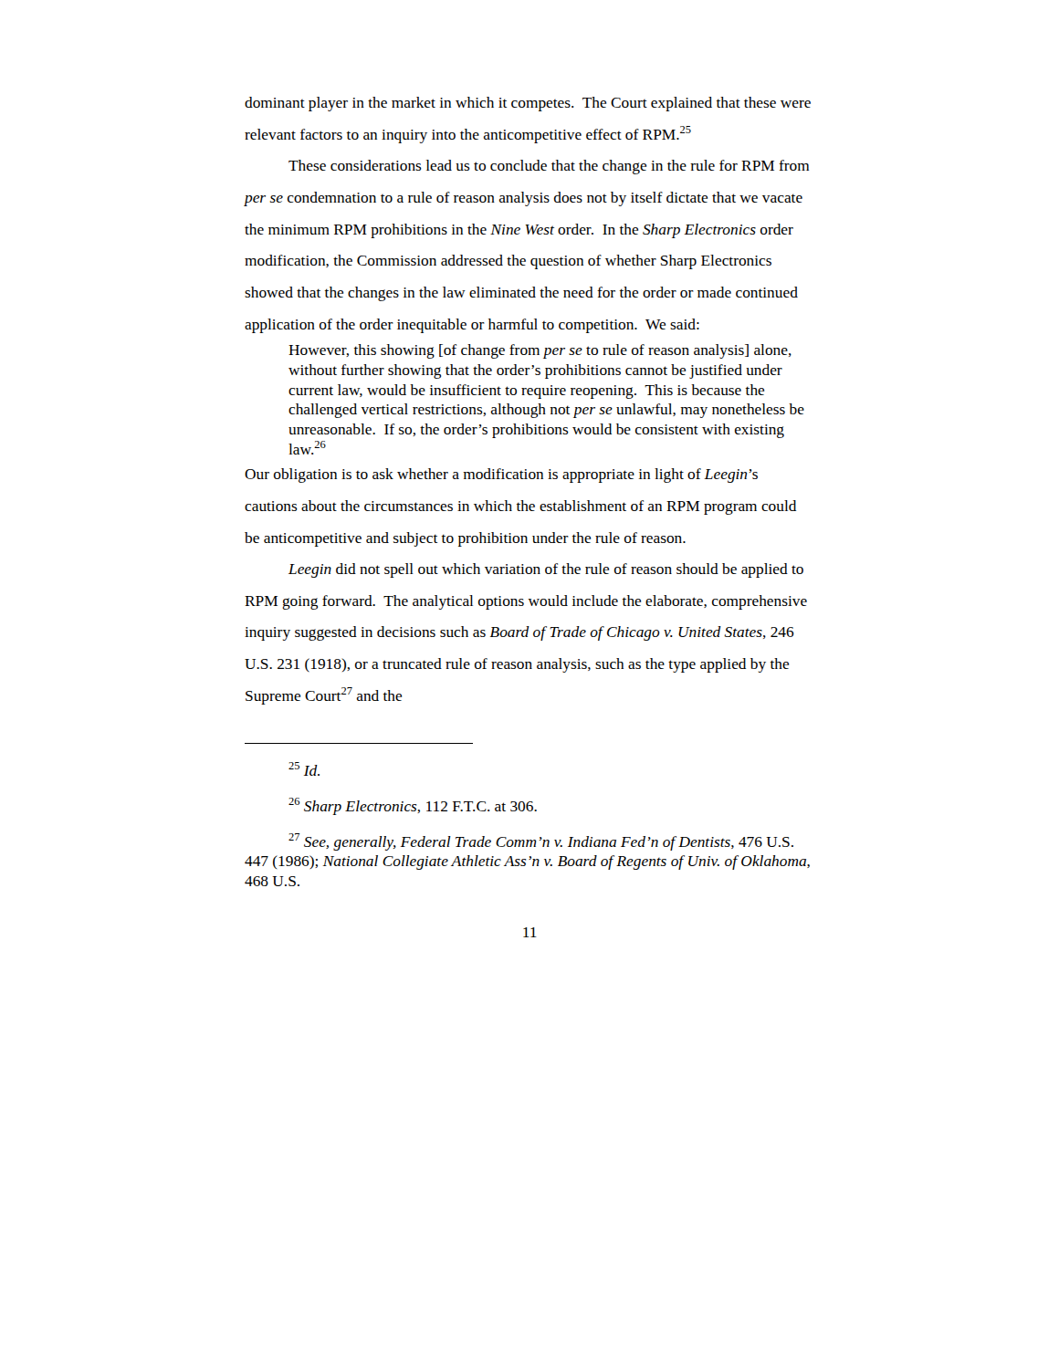dominant player in the market in which it competes. The Court explained that these were relevant factors to an inquiry into the anticompetitive effect of RPM.25
These considerations lead us to conclude that the change in the rule for RPM from per se condemnation to a rule of reason analysis does not by itself dictate that we vacate the minimum RPM prohibitions in the Nine West order. In the Sharp Electronics order modification, the Commission addressed the question of whether Sharp Electronics showed that the changes in the law eliminated the need for the order or made continued application of the order inequitable or harmful to competition. We said:
However, this showing [of change from per se to rule of reason analysis] alone, without further showing that the order’s prohibitions cannot be justified under current law, would be insufficient to require reopening. This is because the challenged vertical restrictions, although not per se unlawful, may nonetheless be unreasonable. If so, the order’s prohibitions would be consistent with existing law.26
Our obligation is to ask whether a modification is appropriate in light of Leegin’s cautions about the circumstances in which the establishment of an RPM program could be anticompetitive and subject to prohibition under the rule of reason.
Leegin did not spell out which variation of the rule of reason should be applied to RPM going forward. The analytical options would include the elaborate, comprehensive inquiry suggested in decisions such as Board of Trade of Chicago v. United States, 246 U.S. 231 (1918), or a truncated rule of reason analysis, such as the type applied by the Supreme Court27 and the
25 Id.
26 Sharp Electronics, 112 F.T.C. at 306.
27 See, generally, Federal Trade Comm’n v. Indiana Fed’n of Dentists, 476 U.S. 447 (1986); National Collegiate Athletic Ass’n v. Board of Regents of Univ. of Oklahoma, 468 U.S.
11